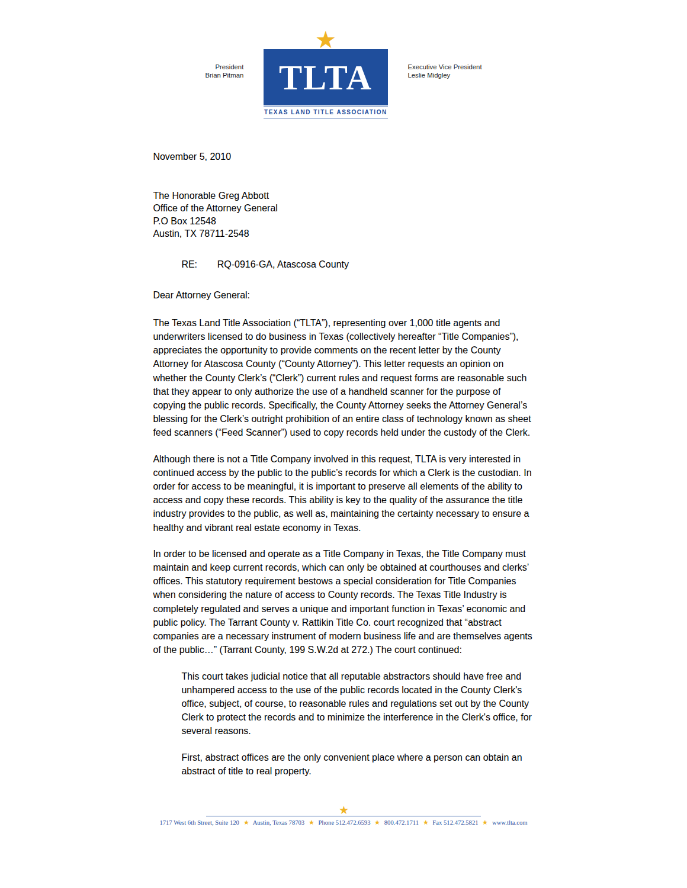President
Brian Pitman
★ TLTA
TEXAS LAND TITLE ASSOCIATION
Executive Vice President
Leslie Midgley
November 5, 2010
The Honorable Greg Abbott
Office of the Attorney General
P.O Box 12548
Austin, TX 78711-2548
RE: RQ-0916-GA, Atascosa County
Dear Attorney General:
The Texas Land Title Association (“TLTA”), representing over 1,000 title agents and underwriters licensed to do business in Texas (collectively hereafter “Title Companies”), appreciates the opportunity to provide comments on the recent letter by the County Attorney for Atascosa County (“County Attorney”). This letter requests an opinion on whether the County Clerk’s (“Clerk”) current rules and request forms are reasonable such that they appear to only authorize the use of a handheld scanner for the purpose of copying the public records. Specifically, the County Attorney seeks the Attorney General’s blessing for the Clerk’s outright prohibition of an entire class of technology known as sheet feed scanners (“Feed Scanner”) used to copy records held under the custody of the Clerk.
Although there is not a Title Company involved in this request, TLTA is very interested in continued access by the public to the public’s records for which a Clerk is the custodian. In order for access to be meaningful, it is important to preserve all elements of the ability to access and copy these records. This ability is key to the quality of the assurance the title industry provides to the public, as well as, maintaining the certainty necessary to ensure a healthy and vibrant real estate economy in Texas.
In order to be licensed and operate as a Title Company in Texas, the Title Company must maintain and keep current records, which can only be obtained at courthouses and clerks’ offices. This statutory requirement bestows a special consideration for Title Companies when considering the nature of access to County records. The Texas Title Industry is completely regulated and serves a unique and important function in Texas’ economic and public policy. The Tarrant County v. Rattikin Title Co. court recognized that “abstract companies are a necessary instrument of modern business life and are themselves agents of the public…” (Tarrant County, 199 S.W.2d at 272.) The court continued:
This court takes judicial notice that all reputable abstractors should have free and unhampered access to the use of the public records located in the County Clerk's office, subject, of course, to reasonable rules and regulations set out by the County Clerk to protect the records and to minimize the interference in the Clerk's office, for several reasons.
First, abstract offices are the only convenient place where a person can obtain an abstract of title to real property.
★
1717 West 6th Street, Suite 120 ★ Austin, Texas 78703 ★ Phone 512.472.6593 ★ 800.472.1711 ★ Fax 512.472.5821 ★ www.tlta.com